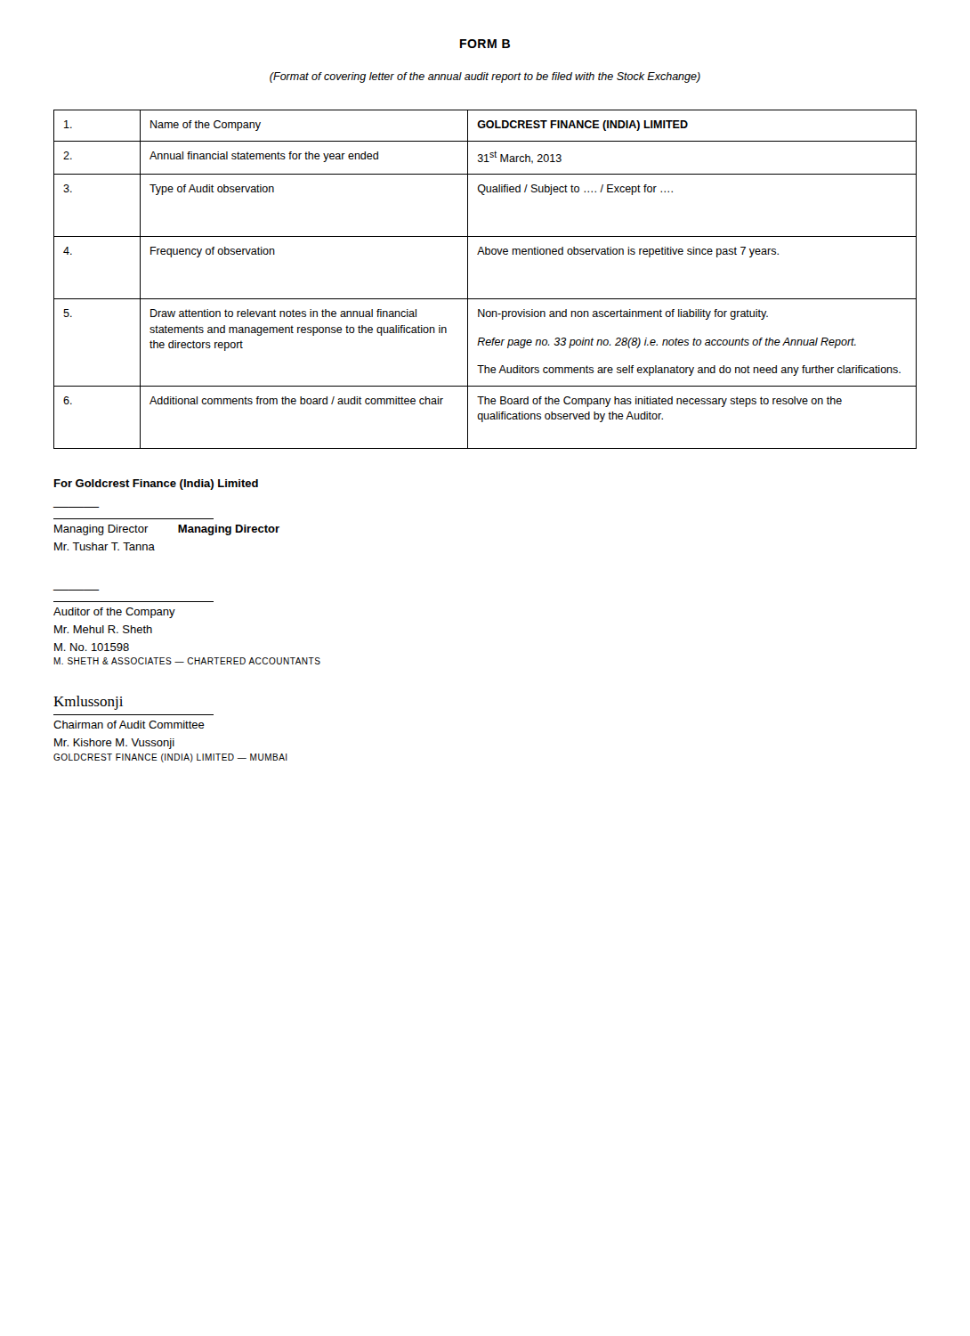FORM B
(Format of covering letter of the annual audit report to be filed with the Stock Exchange)
| 1. | Name of the Company | GOLDCREST FINANCE (INDIA) LIMITED |
| 2. | Annual financial statements for the year ended | 31 st March, 2013 |
| 3. | Type of Audit observation | Qualified / Subject to …. / Except for …. |
| 4. | Frequency of observation | Above mentioned observation is repetitive since past 7 years. |
| 5. | Draw attention to relevant notes in the annual financial statements and management response to the qualification in the directors report | Non-provision and non ascertainment of liability for gratuity. Refer page no. 33 point no. 28(8) i.e. notes to accounts of the Annual Report. The Auditors comments are self explanatory and do not need any further clarifications. |
| 6. | Additional comments from the board / audit committee chair | The Board of the Company has initiated necessary steps to resolve on the qualifications observed by the Auditor. |
For Goldcrest Finance (India) Limited
———
Managing Director Managing Director Mr. Tushar T. Tanna
———
Auditor of the Company Mr. Mehul R. Sheth M. No. 101598
M. SHETH & ASSOCIATES — CHARTERED ACCOUNTANTS
Kmlussonji
Chairman of Audit Committee Mr. Kishore M. Vussonji
GOLDCREST FINANCE (INDIA) LIMITED — MUMBAI